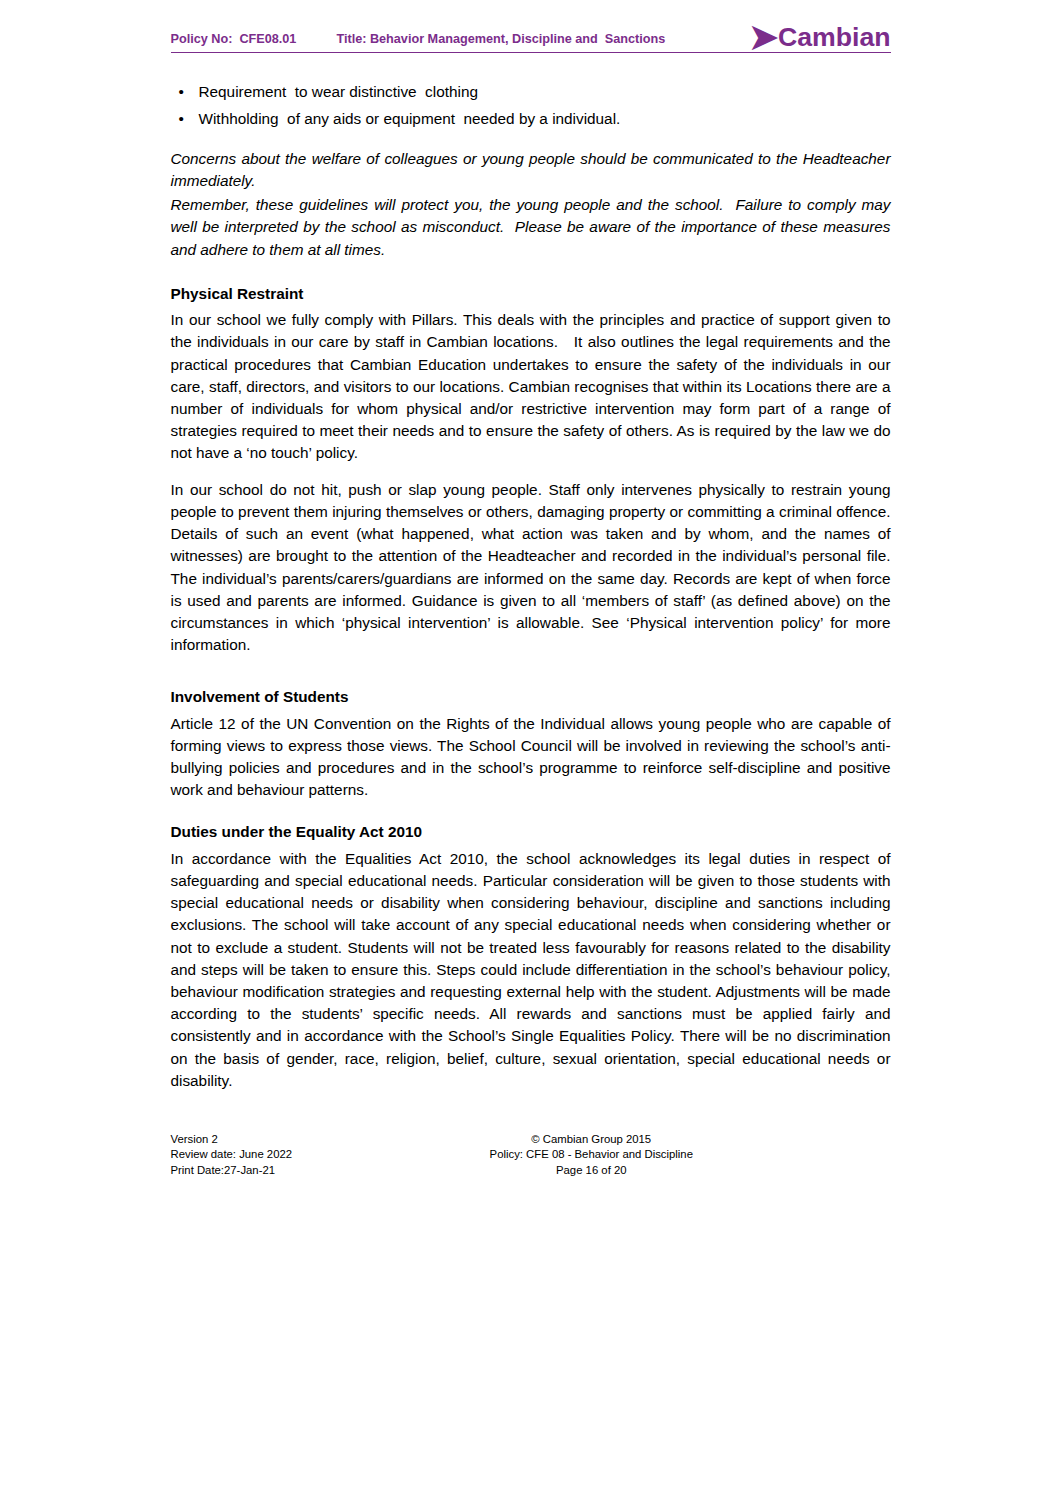➤Cambian
Policy No: CFE08.01 Title: Behavior Management, Discipline and Sanctions
Requirement to wear distinctive clothing
Withholding of any aids or equipment needed by a individual.
Concerns about the welfare of colleagues or young people should be communicated to the Headteacher immediately.
Remember, these guidelines will protect you, the young people and the school. Failure to comply may well be interpreted by the school as misconduct. Please be aware of the importance of these measures and adhere to them at all times.
Physical Restraint
In our school we fully comply with Pillars. This deals with the principles and practice of support given to the individuals in our care by staff in Cambian locations. It also outlines the legal requirements and the practical procedures that Cambian Education undertakes to ensure the safety of the individuals in our care, staff, directors, and visitors to our locations. Cambian recognises that within its Locations there are a number of individuals for whom physical and/or restrictive intervention may form part of a range of strategies required to meet their needs and to ensure the safety of others. As is required by the law we do not have a ‘no touch’ policy.
In our school do not hit, push or slap young people. Staff only intervenes physically to restrain young people to prevent them injuring themselves or others, damaging property or committing a criminal offence. Details of such an event (what happened, what action was taken and by whom, and the names of witnesses) are brought to the attention of the Headteacher and recorded in the individual’s personal file. The individual’s parents/carers/guardians are informed on the same day. Records are kept of when force is used and parents are informed. Guidance is given to all ‘members of staff’ (as defined above) on the circumstances in which ‘physical intervention’ is allowable. See ‘Physical intervention policy’ for more information.
Involvement of Students
Article 12 of the UN Convention on the Rights of the Individual allows young people who are capable of forming views to express those views. The School Council will be involved in reviewing the school’s anti-bullying policies and procedures and in the school’s programme to reinforce self-discipline and positive work and behaviour patterns.
Duties under the Equality Act 2010
In accordance with the Equalities Act 2010, the school acknowledges its legal duties in respect of safeguarding and special educational needs. Particular consideration will be given to those students with special educational needs or disability when considering behaviour, discipline and sanctions including exclusions. The school will take account of any special educational needs when considering whether or not to exclude a student. Students will not be treated less favourably for reasons related to the disability and steps will be taken to ensure this. Steps could include differentiation in the school’s behaviour policy, behaviour modification strategies and requesting external help with the student. Adjustments will be made according to the students’ specific needs. All rewards and sanctions must be applied fairly and consistently and in accordance with the School’s Single Equalities Policy. There will be no discrimination on the basis of gender, race, religion, belief, culture, sexual orientation, special educational needs or disability.
Version 2
Review date: June 2022
Print Date:27-Jan-21
© Cambian Group 2015
Policy: CFE 08 - Behavior and Discipline
Page 16 of 20